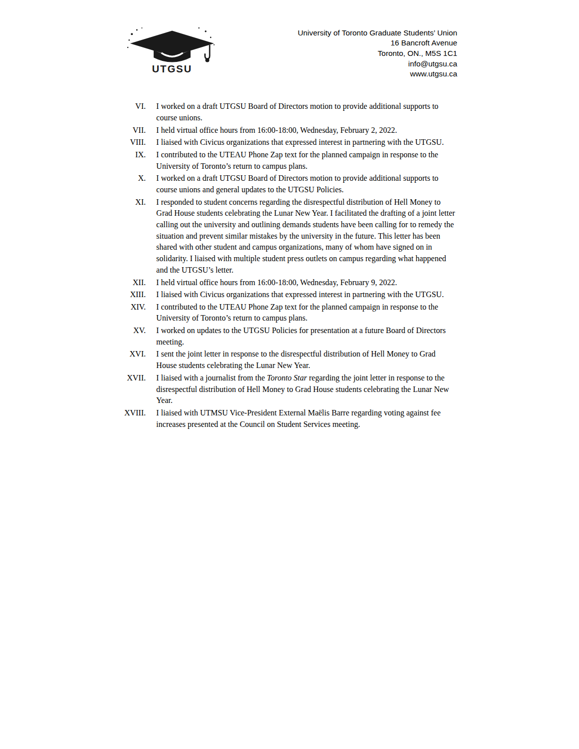UTGSU
University of Toronto Graduate Students’ Union
16 Bancroft Avenue
Toronto, ON., M5S 1C1
info@utgsu.ca
www.utgsu.ca
VI. I worked on a draft UTGSU Board of Directors motion to provide additional supports to course unions.
VII. I held virtual office hours from 16:00-18:00, Wednesday, February 2, 2022.
VIII. I liaised with Civicus organizations that expressed interest in partnering with the UTGSU.
IX. I contributed to the UTEAU Phone Zap text for the planned campaign in response to the University of Toronto’s return to campus plans.
X. I worked on a draft UTGSU Board of Directors motion to provide additional supports to course unions and general updates to the UTGSU Policies.
XI. I responded to student concerns regarding the disrespectful distribution of Hell Money to Grad House students celebrating the Lunar New Year. I facilitated the drafting of a joint letter calling out the university and outlining demands students have been calling for to remedy the situation and prevent similar mistakes by the university in the future. This letter has been shared with other student and campus organizations, many of whom have signed on in solidarity. I liaised with multiple student press outlets on campus regarding what happened and the UTGSU’s letter.
XII. I held virtual office hours from 16:00-18:00, Wednesday, February 9, 2022.
XIII. I liaised with Civicus organizations that expressed interest in partnering with the UTGSU.
XIV. I contributed to the UTEAU Phone Zap text for the planned campaign in response to the University of Toronto’s return to campus plans.
XV. I worked on updates to the UTGSU Policies for presentation at a future Board of Directors meeting.
XVI. I sent the joint letter in response to the disrespectful distribution of Hell Money to Grad House students celebrating the Lunar New Year.
XVII. I liaised with a journalist from the Toronto Star regarding the joint letter in response to the disrespectful distribution of Hell Money to Grad House students celebrating the Lunar New Year.
XVIII. I liaised with UTMSU Vice-President External Maëlis Barre regarding voting against fee increases presented at the Council on Student Services meeting.